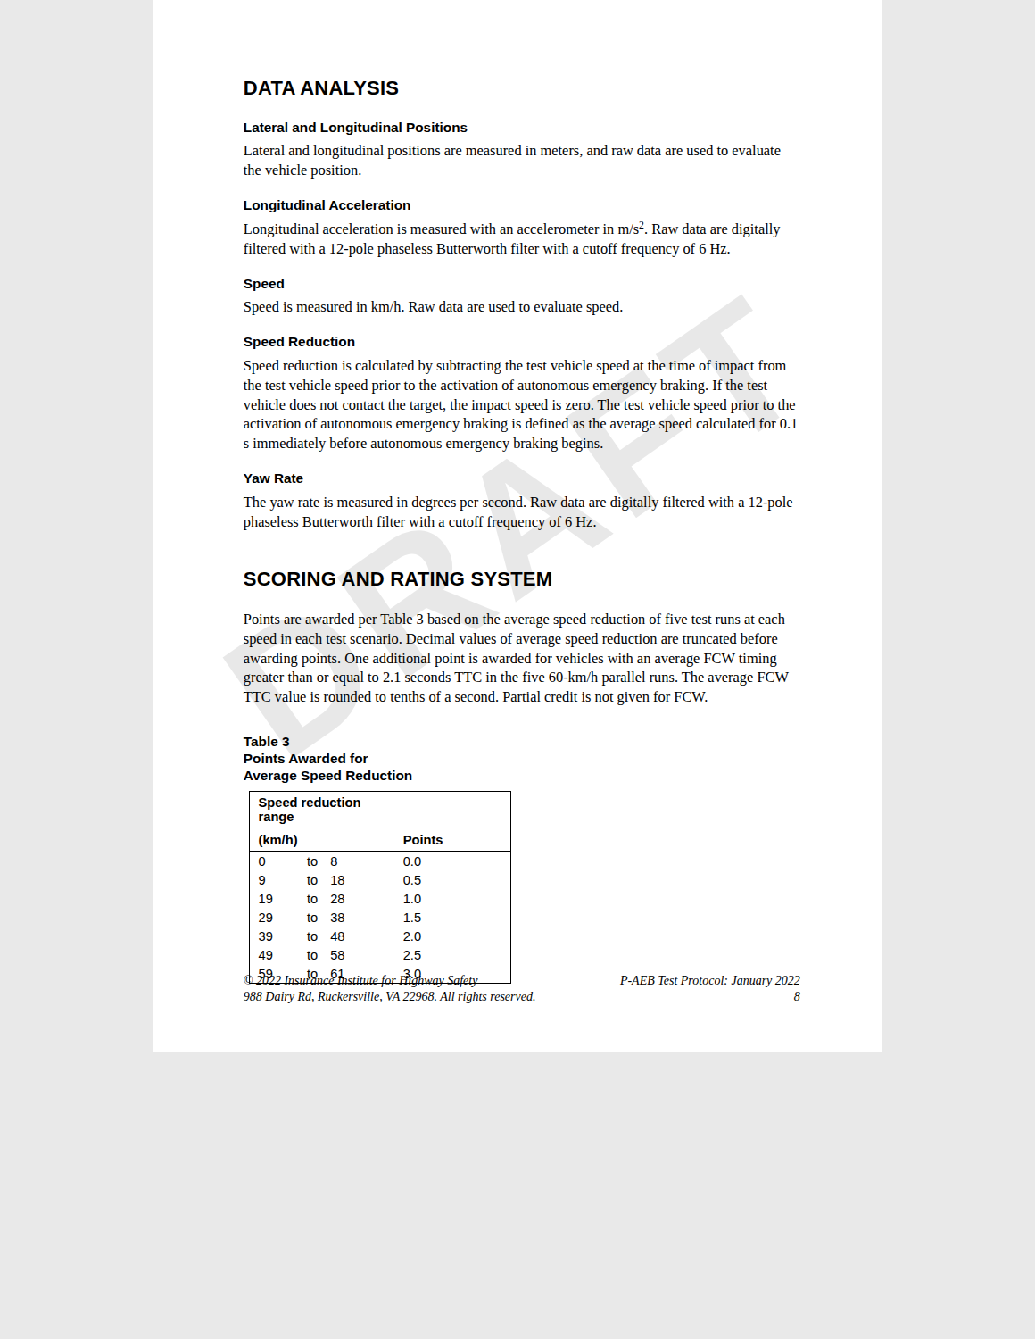DRAFT
DATA ANALYSIS
Lateral and Longitudinal Positions
Lateral and longitudinal positions are measured in meters, and raw data are used to evaluate the vehicle position.
Longitudinal Acceleration
Longitudinal acceleration is measured with an accelerometer in m/s2. Raw data are digitally filtered with a 12-pole phaseless Butterworth filter with a cutoff frequency of 6 Hz.
Speed
Speed is measured in km/h. Raw data are used to evaluate speed.
Speed Reduction
Speed reduction is calculated by subtracting the test vehicle speed at the time of impact from the test vehicle speed prior to the activation of autonomous emergency braking. If the test vehicle does not contact the target, the impact speed is zero. The test vehicle speed prior to the activation of autonomous emergency braking is defined as the average speed calculated for 0.1 s immediately before autonomous emergency braking begins.
Yaw Rate
The yaw rate is measured in degrees per second. Raw data are digitally filtered with a 12-pole phaseless Butterworth filter with a cutoff frequency of 6 Hz.
SCORING AND RATING SYSTEM
Points are awarded per Table 3 based on the average speed reduction of five test runs at each speed in each test scenario. Decimal values of average speed reduction are truncated before awarding points. One additional point is awarded for vehicles with an average FCW timing greater than or equal to 2.1 seconds TTC in the five 60-km/h parallel runs. The average FCW TTC value is rounded to tenths of a second. Partial credit is not given for FCW.
Table 3
Points Awarded for
Average Speed Reduction
| Speed reduction range | |
| --- | --- |
| (km/h) | Points |
| 0 | to | 8 | 0.0 |
| 9 | to | 18 | 0.5 |
| 19 | to | 28 | 1.0 |
| 29 | to | 38 | 1.5 |
| 39 | to | 48 | 2.0 |
| 49 | to | 58 | 2.5 |
| 59 | to | 61 | 3.0 |
© 2022 Insurance Institute for Highway Safety
P-AEB Test Protocol: January 2022
988 Dairy Rd, Ruckersville, VA 22968. All rights reserved.
8